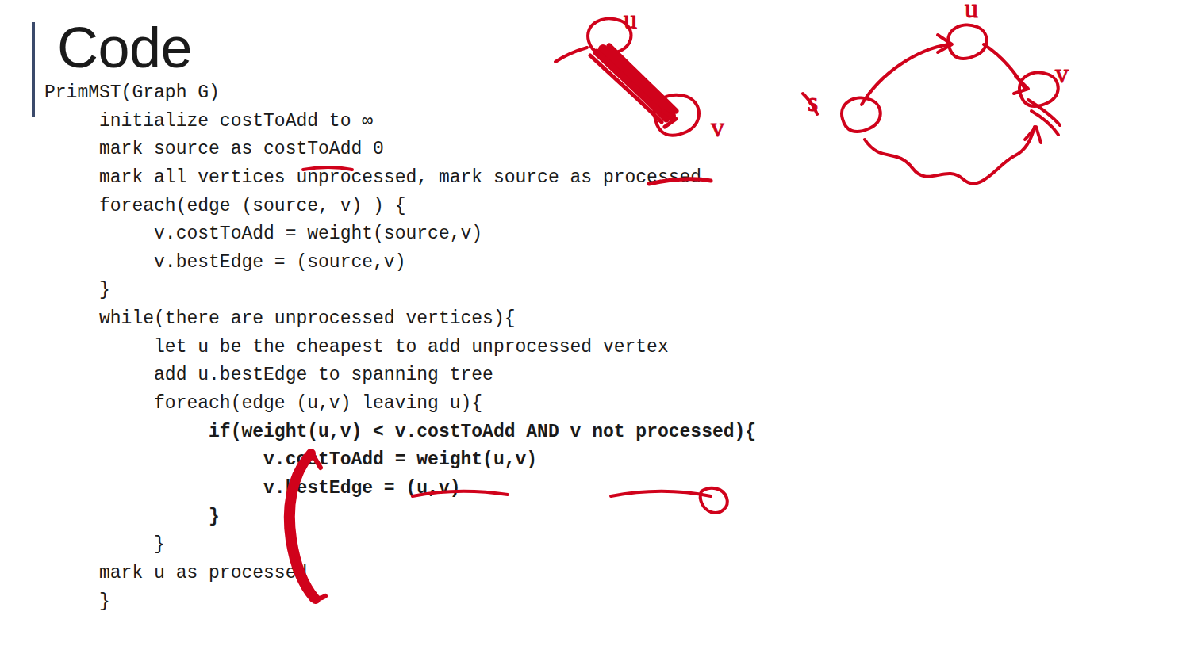Code
PrimMST(Graph G)
     initialize costToAdd to ∞
     mark source as costToAdd 0
     mark all vertices unprocessed, mark source as processed
     foreach(edge (source, v) ) {
          v.costToAdd = weight(source,v)
          v.bestEdge = (source,v)
     }
     while(there are unprocessed vertices){
          let u be the cheapest to add unprocessed vertex
          add u.bestEdge to spanning tree
          foreach(edge (u,v) leaving u){
               if(weight(u,v) < v.costToAdd AND v not processed){
                    v.costToAdd = weight(u,v)
                    v.bestEdge = (u,v)
               }
          }
     mark u as processed
     }
u v s u v